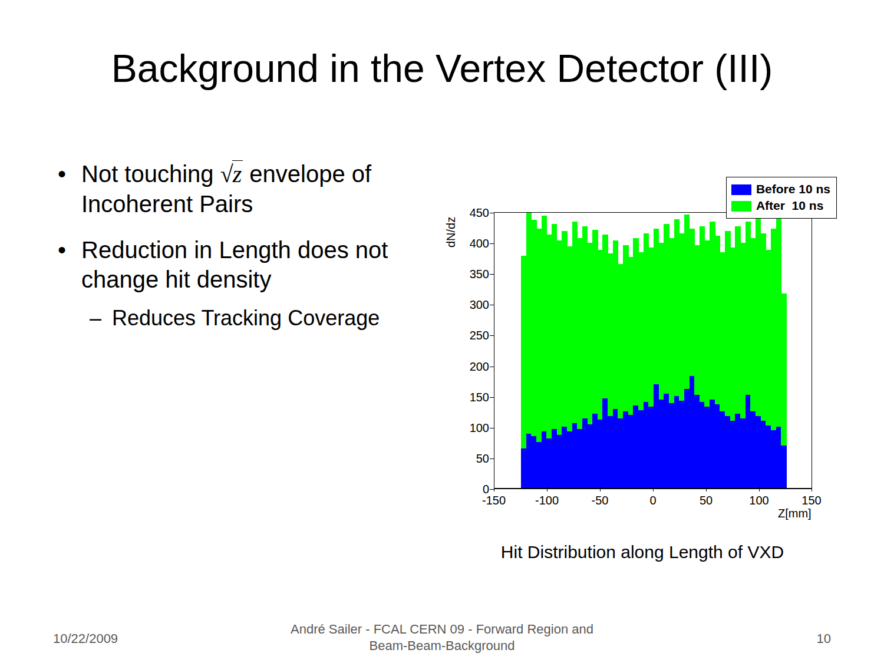Background in the Vertex Detector (III)
Not touching √z envelope of Incoherent Pairs
Reduction in Length does not change hit density
Reduces Tracking Coverage
Before 10 ns
After 10 ns
dN/dz
0 50 100 150 200 250 300 350 400 450
-150 -100 -50 0 50 100 150
Z[mm]
Hit Distribution along Length of VXD
10/22/2009
André Sailer - FCAL CERN 09 - Forward Region and Beam-Beam-Background
10